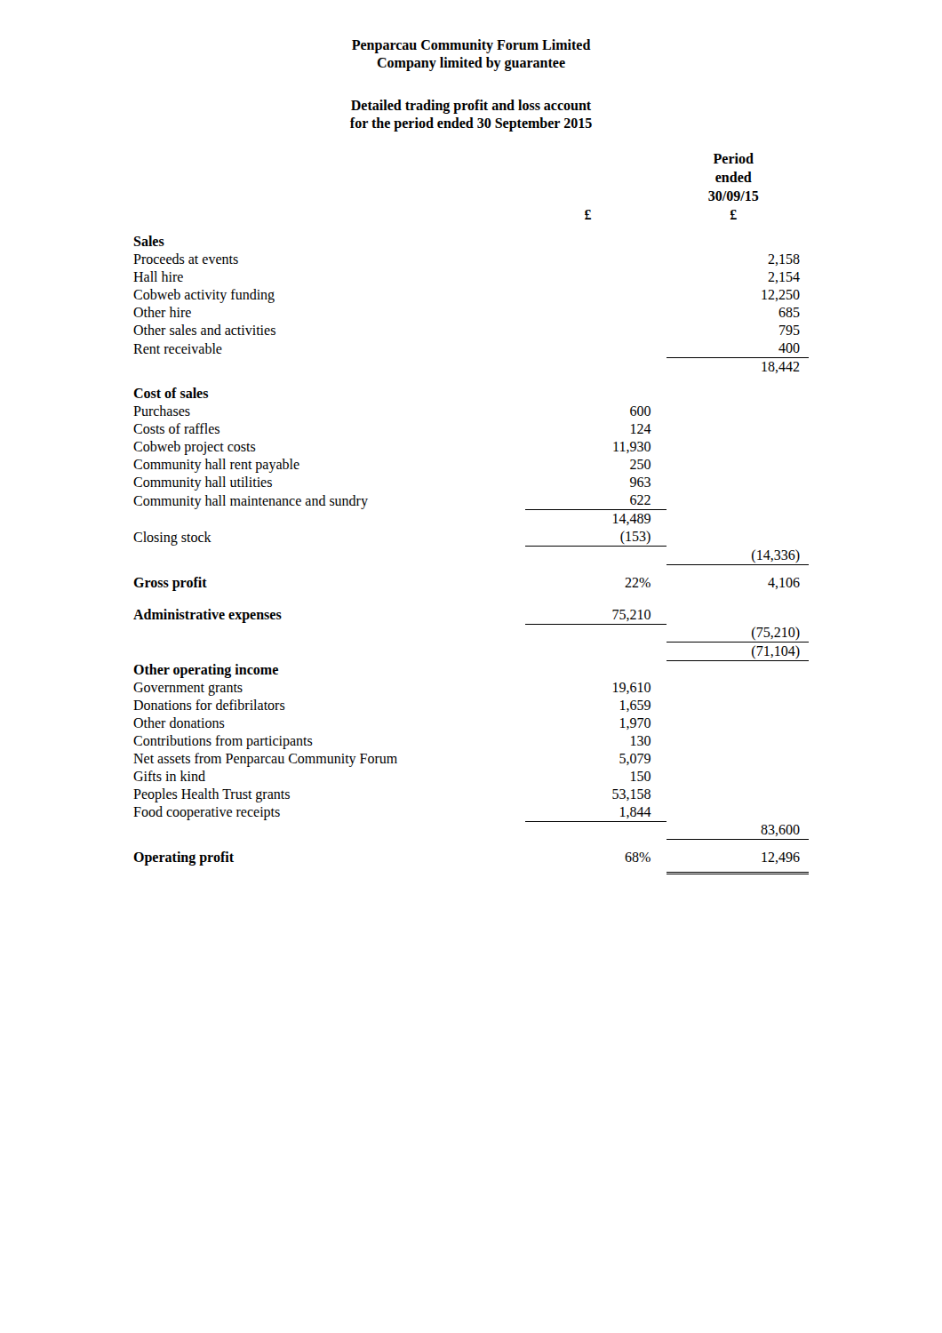Penparcau Community Forum Limited
Company limited by guarantee
Detailed trading profit and loss account
for the period ended 30 September 2015
| | | Period ended 30/09/15 |
| | £ | £ |
| Sales | | |
| Proceeds at events | | 2,158 |
| Hall hire | | 2,154 |
| Cobweb activity funding | | 12,250 |
| Other hire | | 685 |
| Other sales and activities | | 795 |
| Rent receivable | | 400 |
| | | 18,442 |
| Cost of sales | | |
| Purchases | 600 | |
| Costs of raffles | 124 | |
| Cobweb project costs | 11,930 | |
| Community hall rent payable | 250 | |
| Community hall utilities | 963 | |
| Community hall maintenance and sundry | 622 | |
| | 14,489 | |
| Closing stock | (153) | |
| | | (14,336) |
| Gross profit | 22% | 4,106 |
| Administrative expenses | 75,210 | |
| | | (75,210) |
| | | (71,104) |
| Other operating income | | |
| Government grants | 19,610 | |
| Donations for defibrilators | 1,659 | |
| Other donations | 1,970 | |
| Contributions from participants | 130 | |
| Net assets from Penparcau Community Forum | 5,079 | |
| Gifts in kind | 150 | |
| Peoples Health Trust grants | 53,158 | |
| Food cooperative receipts | 1,844 | |
| | | 83,600 |
| Operating profit | 68% | 12,496 |